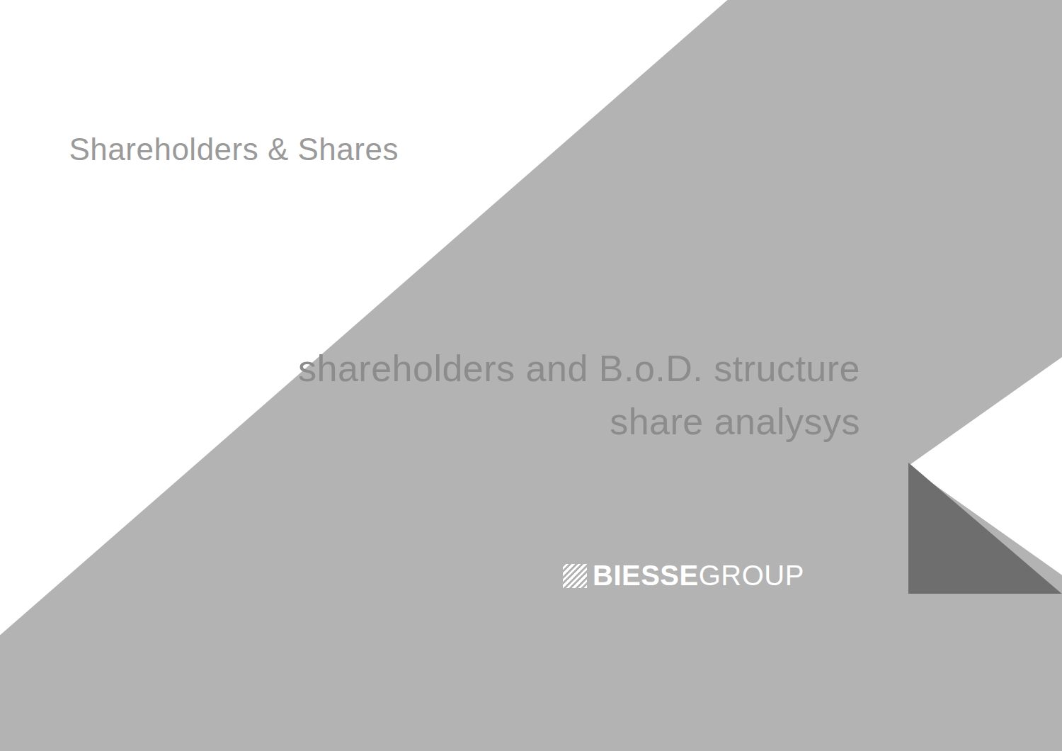Shareholders & Shares
shareholders and B.o.D. structure
share analysys
BIESSE GROUP